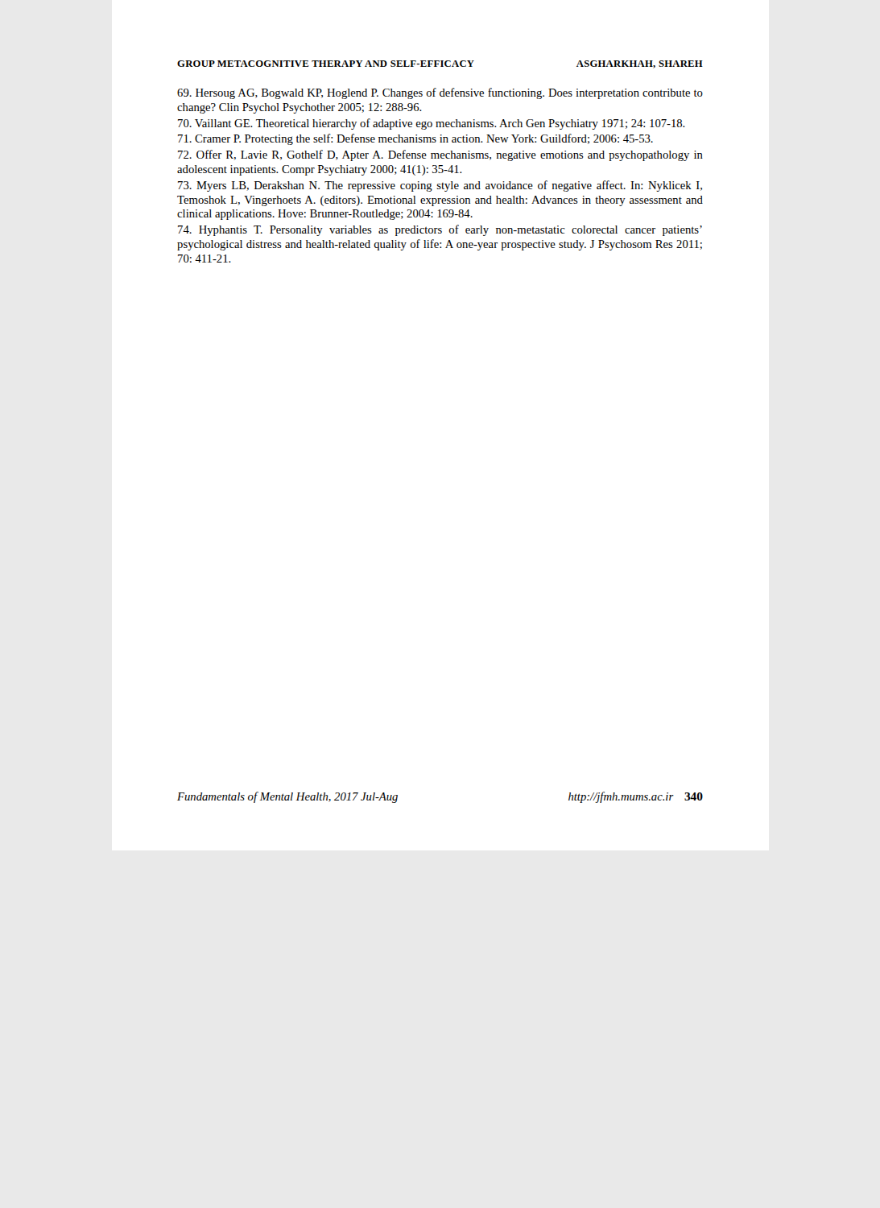Group metacognitive therapy and self-efficacy Asgharkhah, Shareh
69. Hersoug AG, Bogwald KP, Hoglend P. Changes of defensive functioning. Does interpretation contribute to change? Clin Psychol Psychother 2005; 12: 288-96.
70. Vaillant GE. Theoretical hierarchy of adaptive ego mechanisms. Arch Gen Psychiatry 1971; 24: 107-18.
71. Cramer P. Protecting the self: Defense mechanisms in action. New York: Guildford; 2006: 45-53.
72. Offer R, Lavie R, Gothelf D, Apter A. Defense mechanisms, negative emotions and psychopathology in adolescent inpatients. Compr Psychiatry 2000; 41(1): 35-41.
73. Myers LB, Derakshan N. The repressive coping style and avoidance of negative affect. In: Nyklicek I, Temoshok L, Vingerhoets A. (editors). Emotional expression and health: Advances in theory assessment and clinical applications. Hove: Brunner-Routledge; 2004: 169-84.
74. Hyphantis T. Personality variables as predictors of early non-metastatic colorectal cancer patients’ psychological distress and health-related quality of life: A one-year prospective study. J Psychosom Res 2011; 70: 411-21.
Fundamentals of Mental Health, 2017 Jul-Aug http://jfmh.mums.ac.ir340